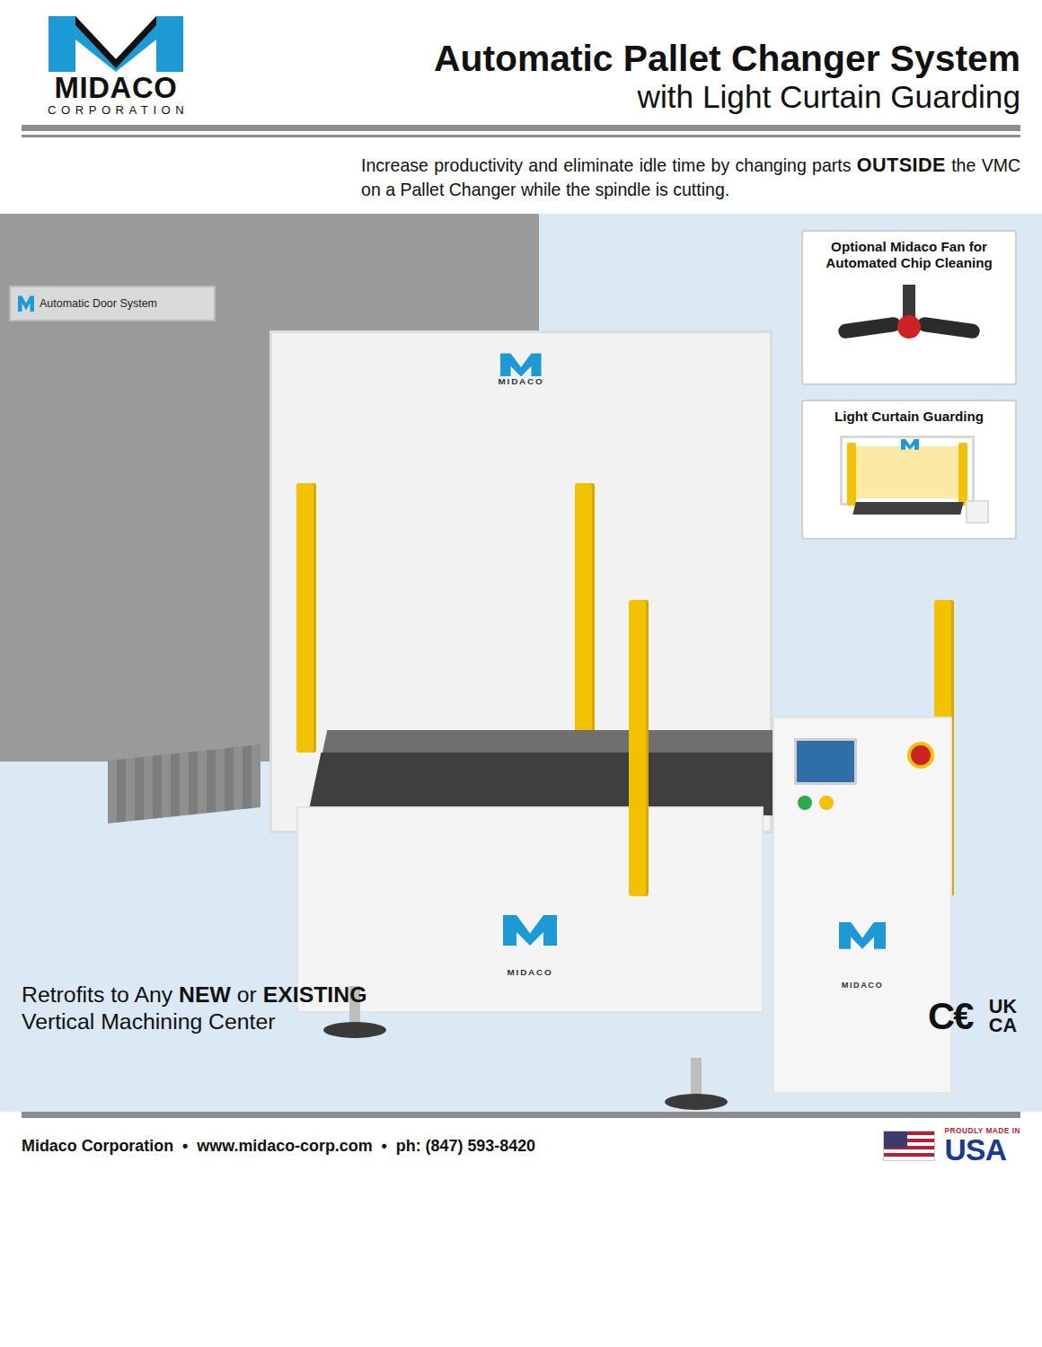MIDACO
CORPORATION
Automatic Pallet Changer System
with Light Curtain Guarding
Increase productivity and eliminate idle time by changing parts OUTSIDE the VMC on a Pallet Changer while the spindle is cutting.
Automatic Door System
MIDACO
MIDACO
MIDACO
Optional Midaco Fan for
Automated Chip Cleaning
MidacoFan
Light Curtain Guarding
Retrofits to Any NEW or EXISTING
Vertical Machining Center
C€
UK
CA
Midaco Corporation • www.midaco-corp.com • ph: (847) 593-8420
PROUDLY MADE IN USA